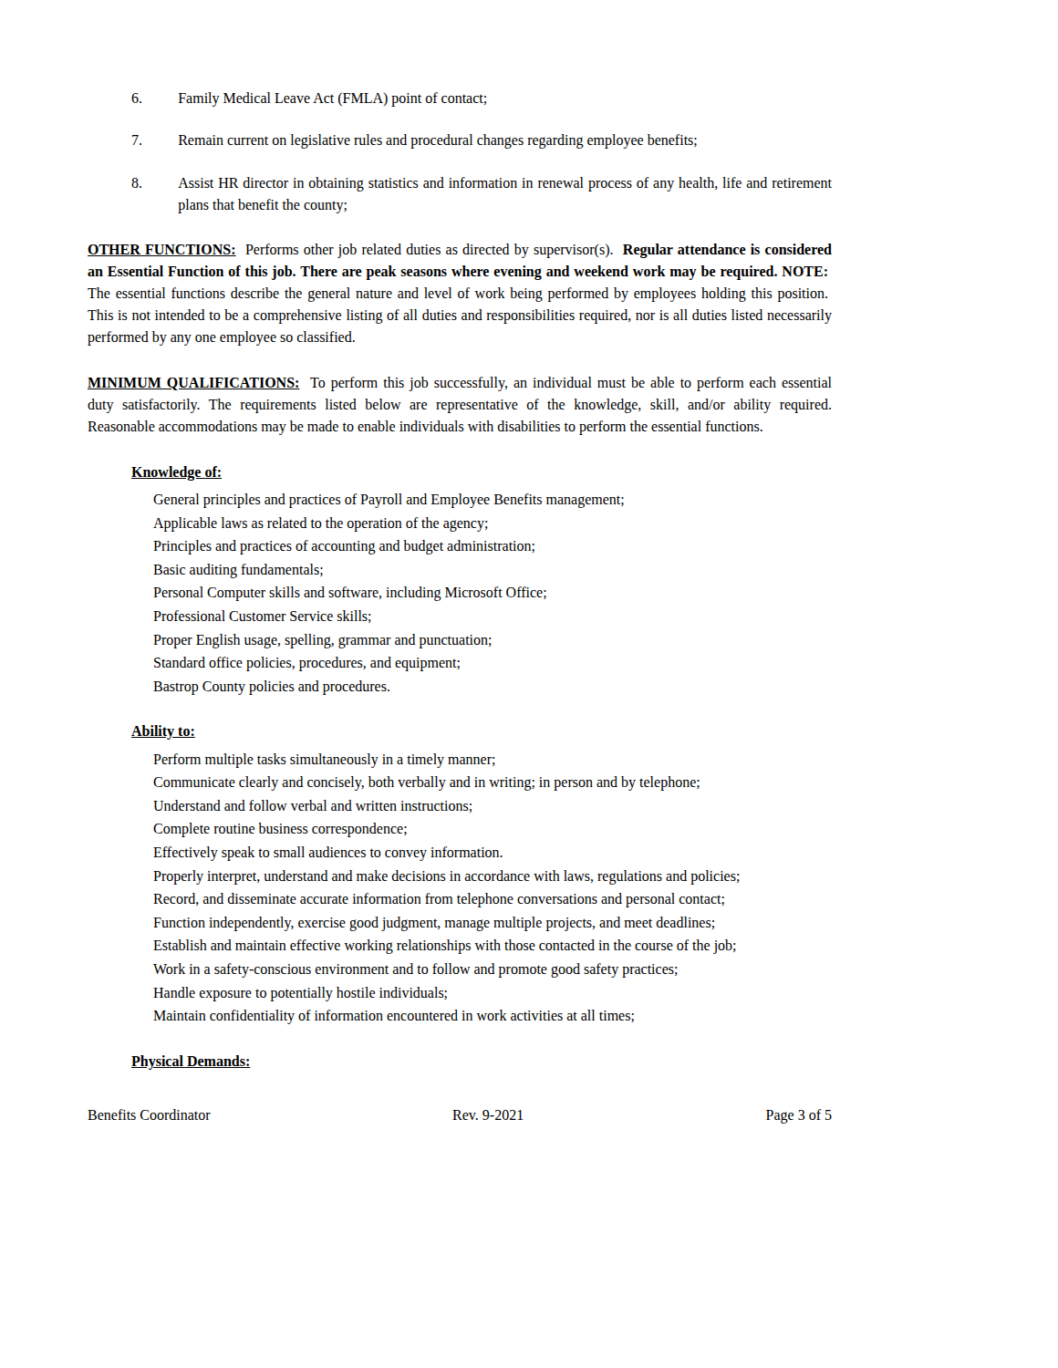6. Family Medical Leave Act (FMLA) point of contact;
7. Remain current on legislative rules and procedural changes regarding employee benefits;
8. Assist HR director in obtaining statistics and information in renewal process of any health, life and retirement plans that benefit the county;
OTHER FUNCTIONS: Performs other job related duties as directed by supervisor(s). Regular attendance is considered an Essential Function of this job. There are peak seasons where evening and weekend work may be required. NOTE: The essential functions describe the general nature and level of work being performed by employees holding this position. This is not intended to be a comprehensive listing of all duties and responsibilities required, nor is all duties listed necessarily performed by any one employee so classified.
MINIMUM QUALIFICATIONS: To perform this job successfully, an individual must be able to perform each essential duty satisfactorily. The requirements listed below are representative of the knowledge, skill, and/or ability required. Reasonable accommodations may be made to enable individuals with disabilities to perform the essential functions.
Knowledge of:
General principles and practices of Payroll and Employee Benefits management;
Applicable laws as related to the operation of the agency;
Principles and practices of accounting and budget administration;
Basic auditing fundamentals;
Personal Computer skills and software, including Microsoft Office;
Professional Customer Service skills;
Proper English usage, spelling, grammar and punctuation;
Standard office policies, procedures, and equipment;
Bastrop County policies and procedures.
Ability to:
Perform multiple tasks simultaneously in a timely manner;
Communicate clearly and concisely, both verbally and in writing; in person and by telephone;
Understand and follow verbal and written instructions;
Complete routine business correspondence;
Effectively speak to small audiences to convey information.
Properly interpret, understand and make decisions in accordance with laws, regulations and policies;
Record, and disseminate accurate information from telephone conversations and personal contact;
Function independently, exercise good judgment, manage multiple projects, and meet deadlines;
Establish and maintain effective working relationships with those contacted in the course of the job;
Work in a safety-conscious environment and to follow and promote good safety practices;
Handle exposure to potentially hostile individuals;
Maintain confidentiality of information encountered in work activities at all times;
Physical Demands:
Benefits Coordinator Rev. 9-2021 Page 3 of 5